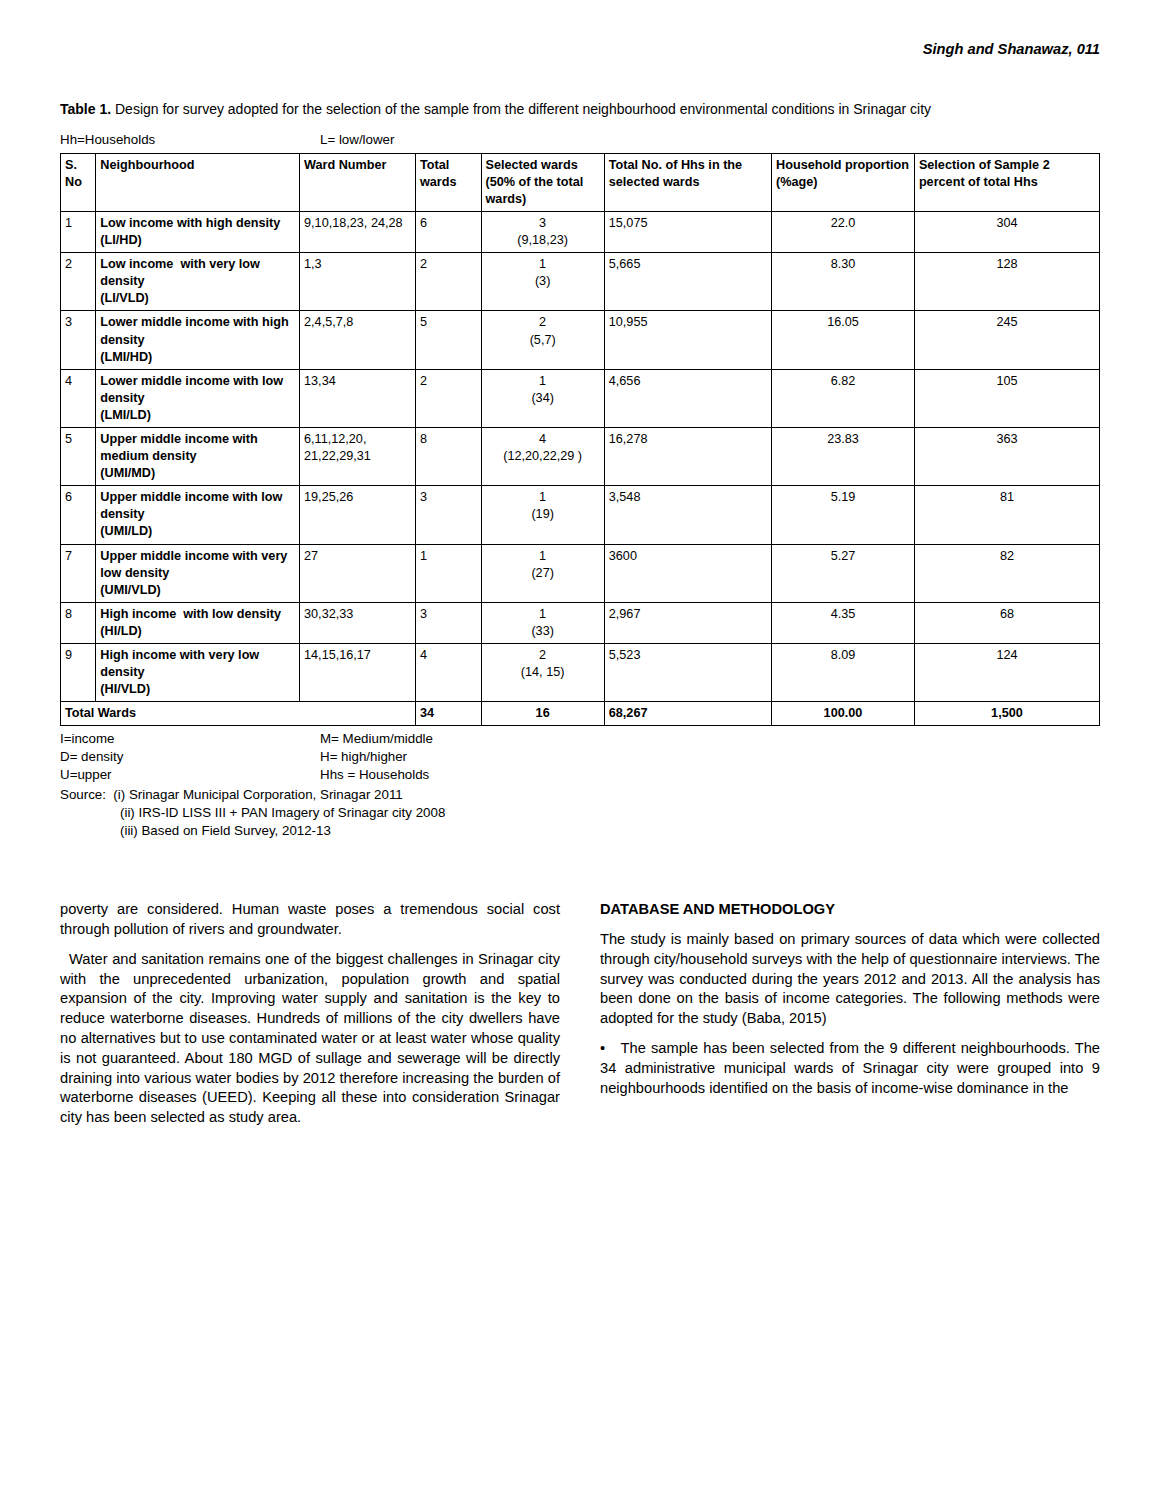Singh and Shanawaz, 011
Table 1. Design for survey adopted for the selection of the sample from the different neighbourhood environmental conditions in Srinagar city
Hh=Households L= low/lower
| S. No | Neighbourhood | Ward Number | Total wards | Selected wards (50% of the total wards) | Total No. of Hhs in the selected wards | Household proportion (%age) | Selection of Sample 2 percent of total Hhs |
| --- | --- | --- | --- | --- | --- | --- | --- |
| 1 | Low income with high density (LI/HD) | 9,10,18,23, 24,28 | 6 | 3 (9,18,23) | 15,075 | 22.0 | 304 |
| 2 | Low income with very low density (LI/VLD) | 1,3 | 2 | 1 (3) | 5,665 | 8.30 | 128 |
| 3 | Lower middle income with high density (LMI/HD) | 2,4,5,7,8 | 5 | 2 (5,7) | 10,955 | 16.05 | 245 |
| 4 | Lower middle income with low density (LMI/LD) | 13,34 | 2 | 1 (34) | 4,656 | 6.82 | 105 |
| 5 | Upper middle income with medium density (UMI/MD) | 6,11,12,20, 21,22,29,31 | 8 | 4 (12,20,22,29 ) | 16,278 | 23.83 | 363 |
| 6 | Upper middle income with low density (UMI/LD) | 19,25,26 | 3 | 1 (19) | 3,548 | 5.19 | 81 |
| 7 | Upper middle income with very low density (UMI/VLD) | 27 | 1 | 1 (27) | 3600 | 5.27 | 82 |
| 8 | High income with low density (HI/LD) | 30,32,33 | 3 | 1 (33) | 2,967 | 4.35 | 68 |
| 9 | High income with very low density (HI/VLD) | 14,15,16,17 | 4 | 2 (14, 15) | 5,523 | 8.09 | 124 |
| Total Wards | 34 | 16 | 68,267 | 100.00 | 1,500 |
I=income M= Medium/middle D= density H= high/higher U=upper Hhs = Households
Source: (i) Srinagar Municipal Corporation, Srinagar 2011 (ii) IRS-ID LISS III + PAN Imagery of Srinagar city 2008 (iii) Based on Field Survey, 2012-13
poverty are considered. Human waste poses a tremendous social cost through pollution of rivers and groundwater.
Water and sanitation remains one of the biggest challenges in Srinagar city with the unprecedented urbanization, population growth and spatial expansion of the city. Improving water supply and sanitation is the key to reduce waterborne diseases. Hundreds of millions of the city dwellers have no alternatives but to use contaminated water or at least water whose quality is not guaranteed. About 180 MGD of sullage and sewerage will be directly draining into various water bodies by 2012 therefore increasing the burden of waterborne diseases (UEED). Keeping all these into consideration Srinagar city has been selected as study area.
DATABASE AND METHODOLOGY
The study is mainly based on primary sources of data which were collected through city/household surveys with the help of questionnaire interviews. The survey was conducted during the years 2012 and 2013. All the analysis has been done on the basis of income categories. The following methods were adopted for the study (Baba, 2015)
• The sample has been selected from the 9 different neighbourhoods. The 34 administrative municipal wards of Srinagar city were grouped into 9 neighbourhoods identified on the basis of income-wise dominance in the